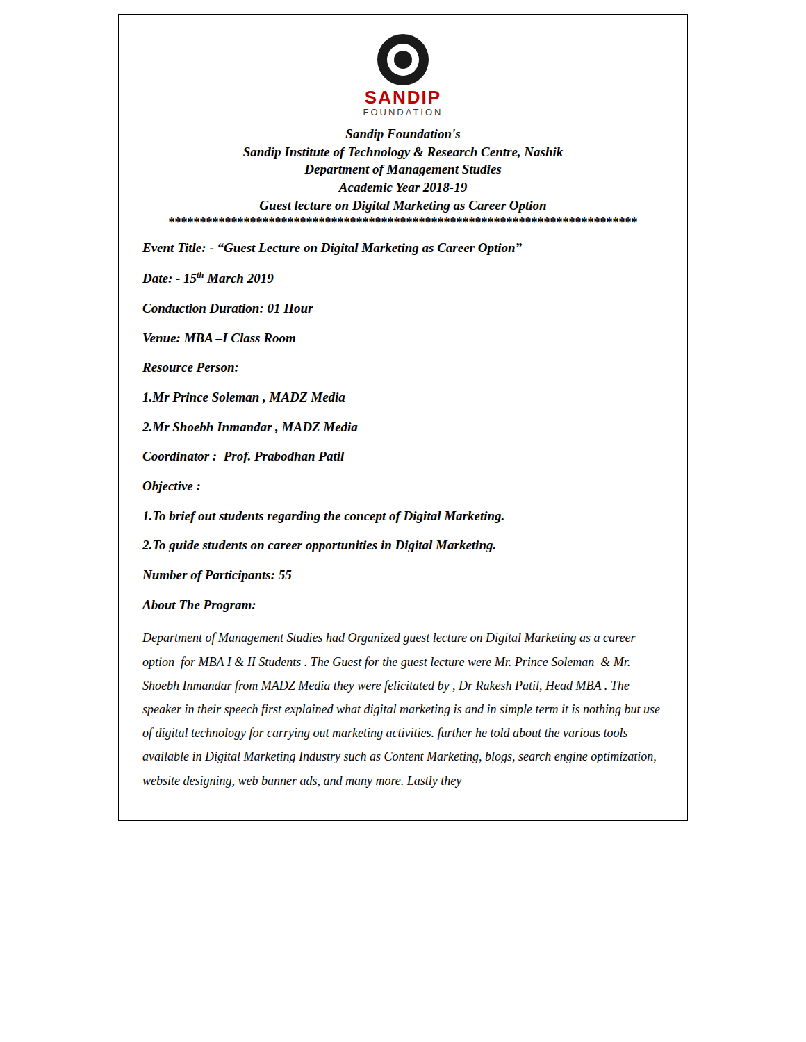SANDIP
FOUNDATION
Sandip Foundation's
Sandip Institute of Technology & Research Centre, Nashik
Department of Management Studies
Academic Year 2018-19
Guest lecture on Digital Marketing as Career Option
***************************************************************************
Event Title: - “Guest Lecture on Digital Marketing as Career Option”
Date: - 15th March 2019
Conduction Duration: 01 Hour
Venue: MBA –I Class Room
Resource Person:
1.Mr Prince Soleman , MADZ Media
2.Mr Shoebh Inmandar , MADZ Media
Coordinator : Prof. Prabodhan Patil
Objective :
1.To brief out students regarding the concept of Digital Marketing.
2.To guide students on career opportunities in Digital Marketing.
Number of Participants: 55
About The Program:
Department of Management Studies had Organized guest lecture on Digital Marketing as a career option for MBA I & II Students . The Guest for the guest lecture were Mr. Prince Soleman & Mr. Shoebh Inmandar from MADZ Media they were felicitated by , Dr Rakesh Patil, Head MBA . The speaker in their speech first explained what digital marketing is and in simple term it is nothing but use of digital technology for carrying out marketing activities. further he told about the various tools available in Digital Marketing Industry such as Content Marketing, blogs, search engine optimization, website designing, web banner ads, and many more. Lastly they